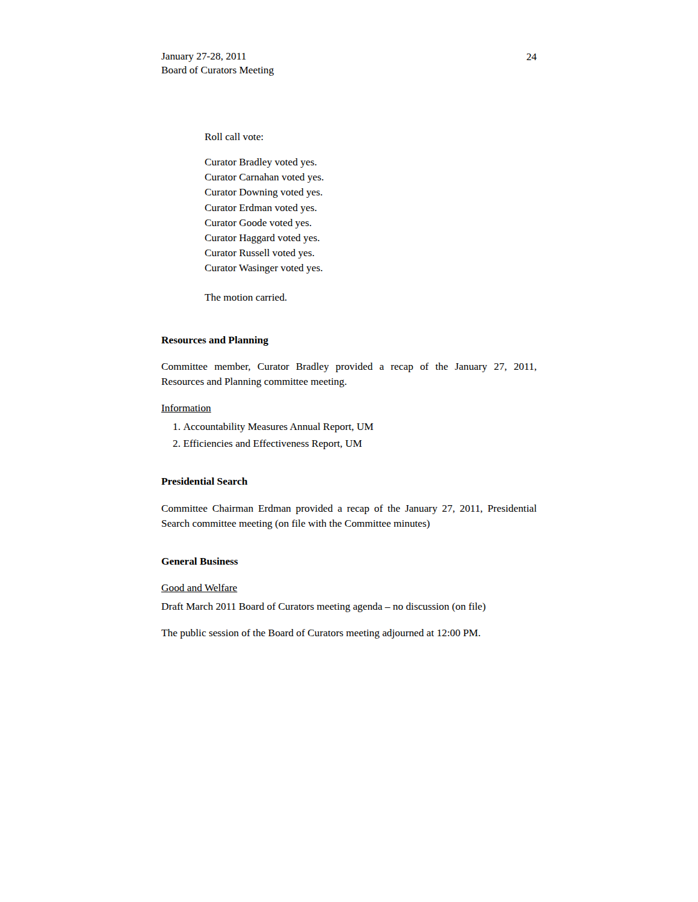January 27-28, 2011
Board of Curators Meeting
24
Roll call vote:
Curator Bradley voted yes.
Curator Carnahan voted yes.
Curator Downing voted yes.
Curator Erdman voted yes.
Curator Goode voted yes.
Curator Haggard voted yes.
Curator Russell voted yes.
Curator Wasinger voted yes.
The motion carried.
Resources and Planning
Committee member, Curator Bradley provided a recap of the January 27, 2011, Resources and Planning committee meeting.
Information
Accountability Measures Annual Report, UM
Efficiencies and Effectiveness Report, UM
Presidential Search
Committee Chairman Erdman provided a recap of the January 27, 2011, Presidential Search committee meeting (on file with the Committee minutes)
General Business
Good and Welfare
Draft March 2011 Board of Curators meeting agenda – no discussion (on file)
The public session of the Board of Curators meeting adjourned at 12:00 PM.